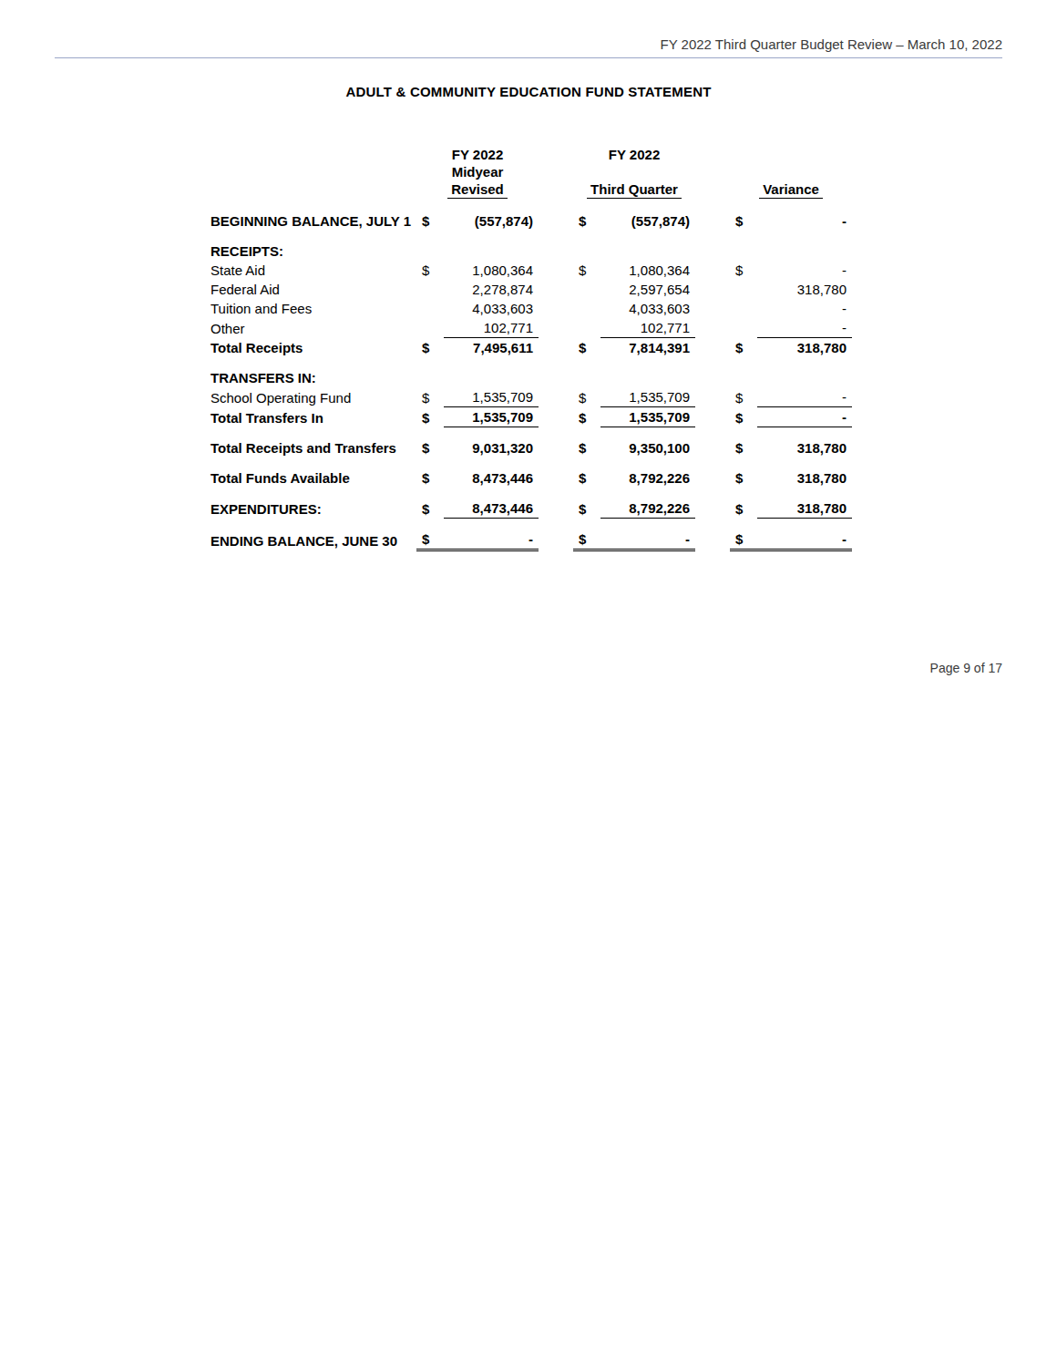FY 2022 Third Quarter Budget Review – March 10, 2022
ADULT & COMMUNITY EDUCATION FUND STATEMENT
| | FY 2022 Midyear Revised | | FY 2022 Third Quarter | | Variance |
| BEGINNING BALANCE, JULY 1 | $ | (557,874) | | $ | (557,874) | | $ | - |
| RECEIPTS: | |
| State Aid | $ | 1,080,364 | | $ | 1,080,364 | | $ | - |
| Federal Aid | | 2,278,874 | | | 2,597,654 | | | 318,780 |
| Tuition and Fees | | 4,033,603 | | | 4,033,603 | | | - |
| Other | | 102,771 | | | 102,771 | | | - |
| Total Receipts | $ | 7,495,611 | | $ | 7,814,391 | | $ | 318,780 |
| TRANSFERS IN: | |
| School Operating Fund | $ | 1,535,709 | | $ | 1,535,709 | | $ | - |
| Total Transfers In | $ | 1,535,709 | | $ | 1,535,709 | | $ | - |
| Total Receipts and Transfers | $ | 9,031,320 | | $ | 9,350,100 | | $ | 318,780 |
| Total Funds Available | $ | 8,473,446 | | $ | 8,792,226 | | $ | 318,780 |
| EXPENDITURES: | $ | 8,473,446 | | $ | 8,792,226 | | $ | 318,780 |
| ENDING BALANCE, JUNE 30 | $ | - | | $ | - | | $ | - |
Page 9 of 17